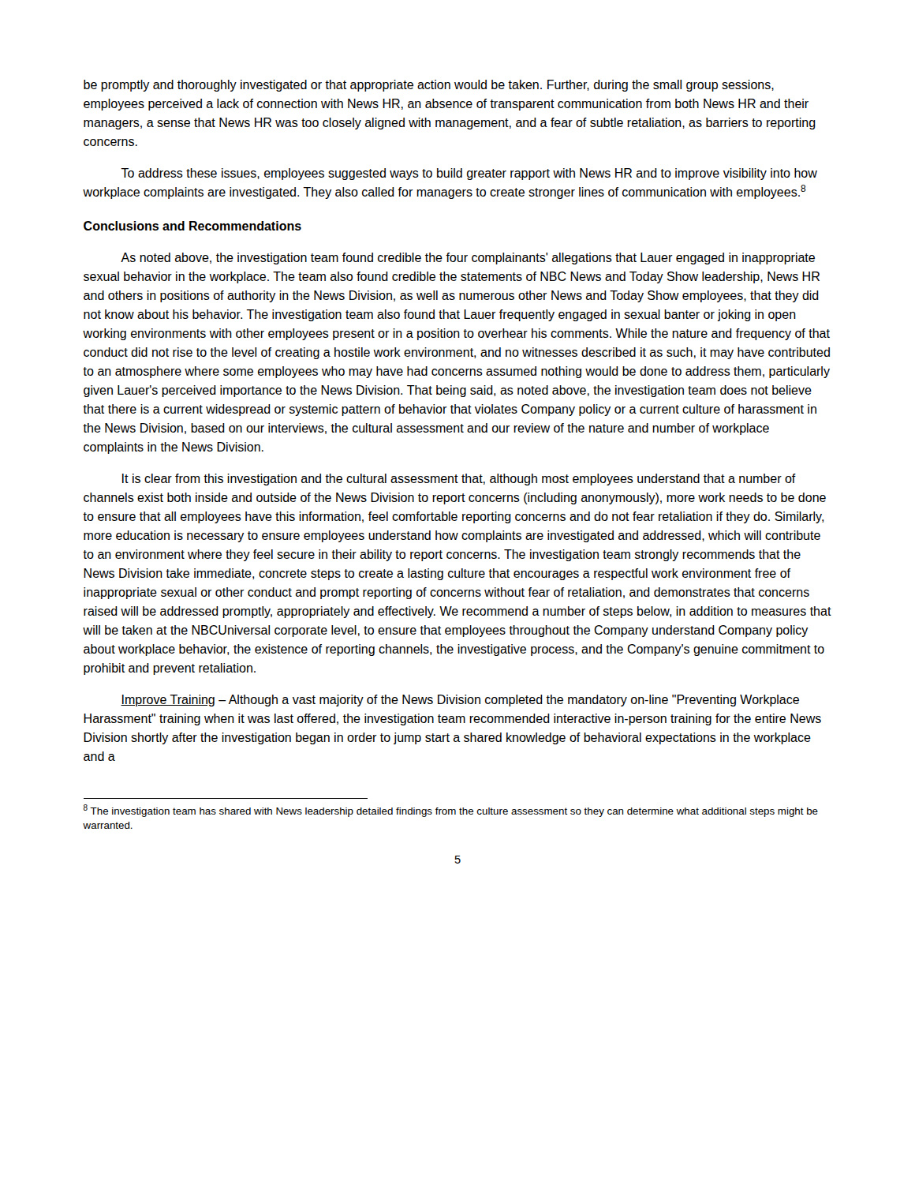be promptly and thoroughly investigated or that appropriate action would be taken. Further, during the small group sessions, employees perceived a lack of connection with News HR, an absence of transparent communication from both News HR and their managers, a sense that News HR was too closely aligned with management, and a fear of subtle retaliation, as barriers to reporting concerns.
To address these issues, employees suggested ways to build greater rapport with News HR and to improve visibility into how workplace complaints are investigated. They also called for managers to create stronger lines of communication with employees.8
Conclusions and Recommendations
As noted above, the investigation team found credible the four complainants' allegations that Lauer engaged in inappropriate sexual behavior in the workplace. The team also found credible the statements of NBC News and Today Show leadership, News HR and others in positions of authority in the News Division, as well as numerous other News and Today Show employees, that they did not know about his behavior. The investigation team also found that Lauer frequently engaged in sexual banter or joking in open working environments with other employees present or in a position to overhear his comments. While the nature and frequency of that conduct did not rise to the level of creating a hostile work environment, and no witnesses described it as such, it may have contributed to an atmosphere where some employees who may have had concerns assumed nothing would be done to address them, particularly given Lauer's perceived importance to the News Division. That being said, as noted above, the investigation team does not believe that there is a current widespread or systemic pattern of behavior that violates Company policy or a current culture of harassment in the News Division, based on our interviews, the cultural assessment and our review of the nature and number of workplace complaints in the News Division.
It is clear from this investigation and the cultural assessment that, although most employees understand that a number of channels exist both inside and outside of the News Division to report concerns (including anonymously), more work needs to be done to ensure that all employees have this information, feel comfortable reporting concerns and do not fear retaliation if they do. Similarly, more education is necessary to ensure employees understand how complaints are investigated and addressed, which will contribute to an environment where they feel secure in their ability to report concerns. The investigation team strongly recommends that the News Division take immediate, concrete steps to create a lasting culture that encourages a respectful work environment free of inappropriate sexual or other conduct and prompt reporting of concerns without fear of retaliation, and demonstrates that concerns raised will be addressed promptly, appropriately and effectively. We recommend a number of steps below, in addition to measures that will be taken at the NBCUniversal corporate level, to ensure that employees throughout the Company understand Company policy about workplace behavior, the existence of reporting channels, the investigative process, and the Company's genuine commitment to prohibit and prevent retaliation.
Improve Training – Although a vast majority of the News Division completed the mandatory on-line "Preventing Workplace Harassment" training when it was last offered, the investigation team recommended interactive in-person training for the entire News Division shortly after the investigation began in order to jump start a shared knowledge of behavioral expectations in the workplace and a
8 The investigation team has shared with News leadership detailed findings from the culture assessment so they can determine what additional steps might be warranted.
5